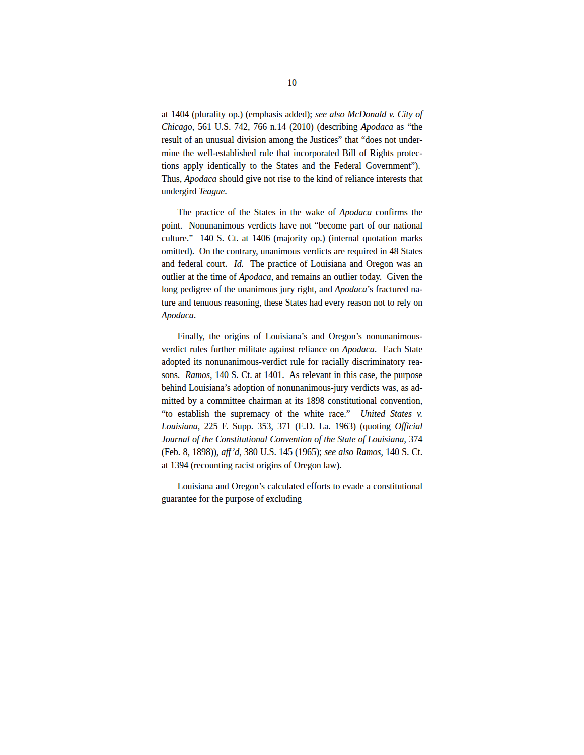10
at 1404 (plurality op.) (emphasis added); see also McDonald v. City of Chicago, 561 U.S. 742, 766 n.14 (2010) (describing Apodaca as “the result of an unusual division among the Justices” that “does not undermine the well-established rule that incorporated Bill of Rights protections apply identically to the States and the Federal Government”). Thus, Apodaca should give not rise to the kind of reliance interests that undergird Teague.
The practice of the States in the wake of Apodaca confirms the point. Nonunanimous verdicts have not “become part of our national culture.” 140 S. Ct. at 1406 (majority op.) (internal quotation marks omitted). On the contrary, unanimous verdicts are required in 48 States and federal court. Id. The practice of Louisiana and Oregon was an outlier at the time of Apodaca, and remains an outlier today. Given the long pedigree of the unanimous jury right, and Apodaca’s fractured nature and tenuous reasoning, these States had every reason not to rely on Apodaca.
Finally, the origins of Louisiana’s and Oregon’s nonunanimous-verdict rules further militate against reliance on Apodaca. Each State adopted its nonunanimous-verdict rule for racially discriminatory reasons. Ramos, 140 S. Ct. at 1401. As relevant in this case, the purpose behind Louisiana’s adoption of nonunanimous-jury verdicts was, as admitted by a committee chairman at its 1898 constitutional convention, “to establish the supremacy of the white race.” United States v. Louisiana, 225 F. Supp. 353, 371 (E.D. La. 1963) (quoting Official Journal of the Constitutional Convention of the State of Louisiana, 374 (Feb. 8, 1898)), aff’d, 380 U.S. 145 (1965); see also Ramos, 140 S. Ct. at 1394 (recounting racist origins of Oregon law).
Louisiana and Oregon’s calculated efforts to evade a constitutional guarantee for the purpose of excluding